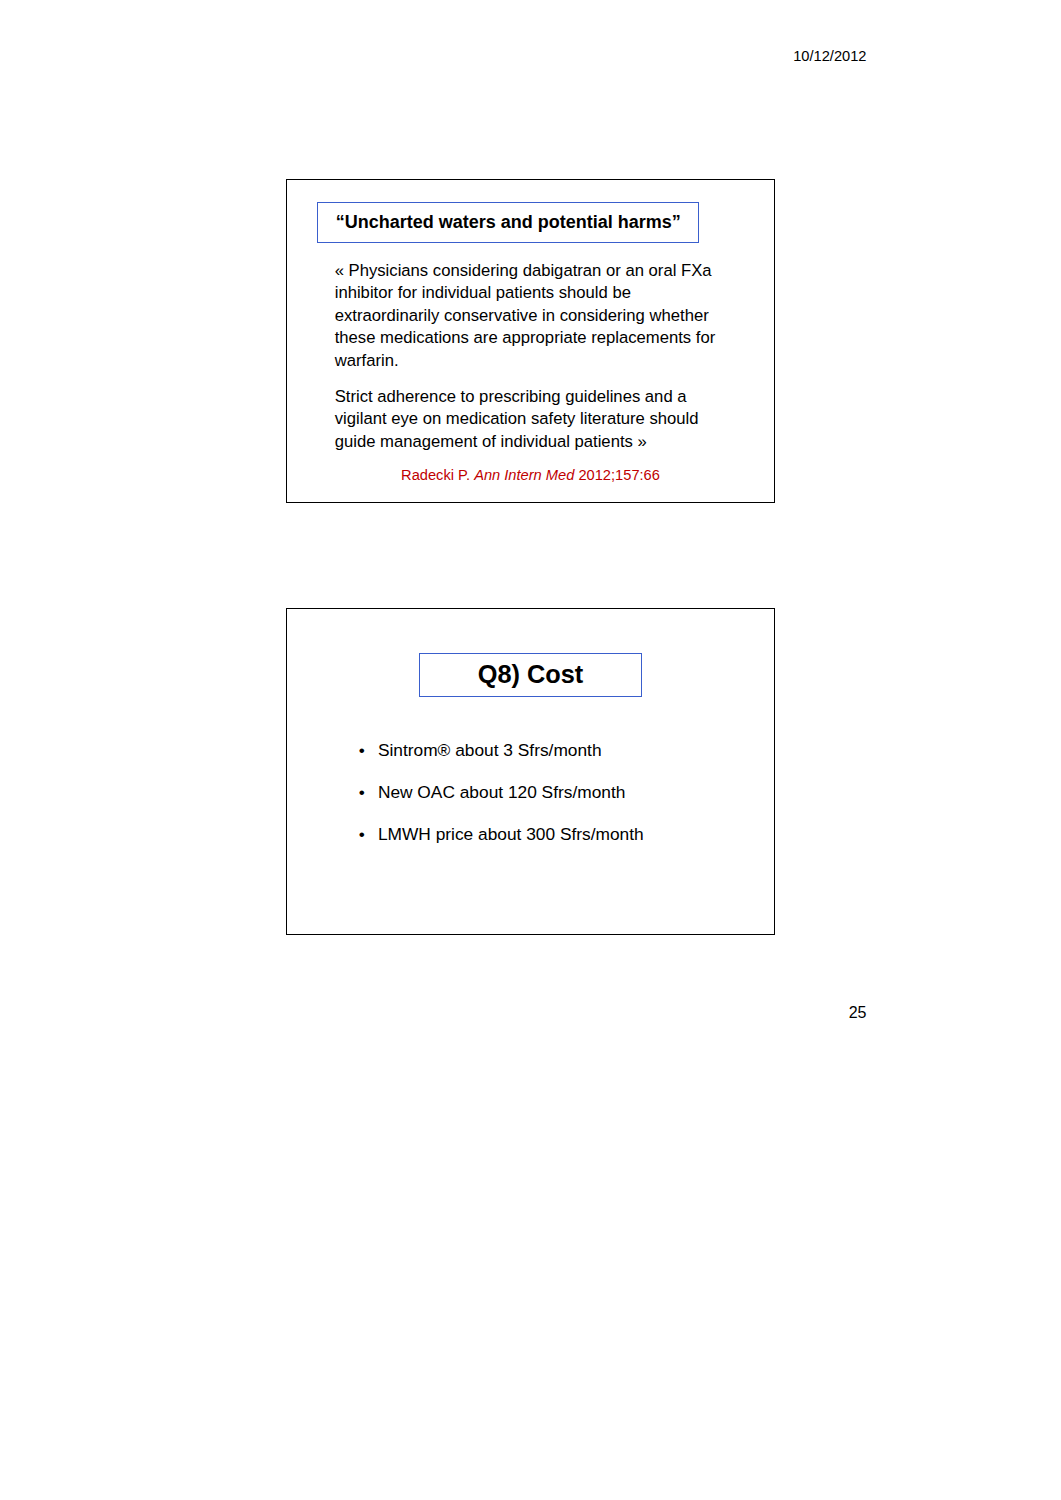10/12/2012
“Uncharted waters and potential harms”
« Physicians considering dabigatran or an oral FXa inhibitor for individual patients should be extraordinarily conservative in considering whether these medications are appropriate replacements for warfarin.
Strict adherence to prescribing guidelines and a vigilant eye on medication safety literature should guide management of individual patients »
Radecki P. Ann Intern Med 2012;157:66
Q8) Cost
Sintrom® about 3 Sfrs/month
New OAC about 120 Sfrs/month
LMWH price about 300 Sfrs/month
25